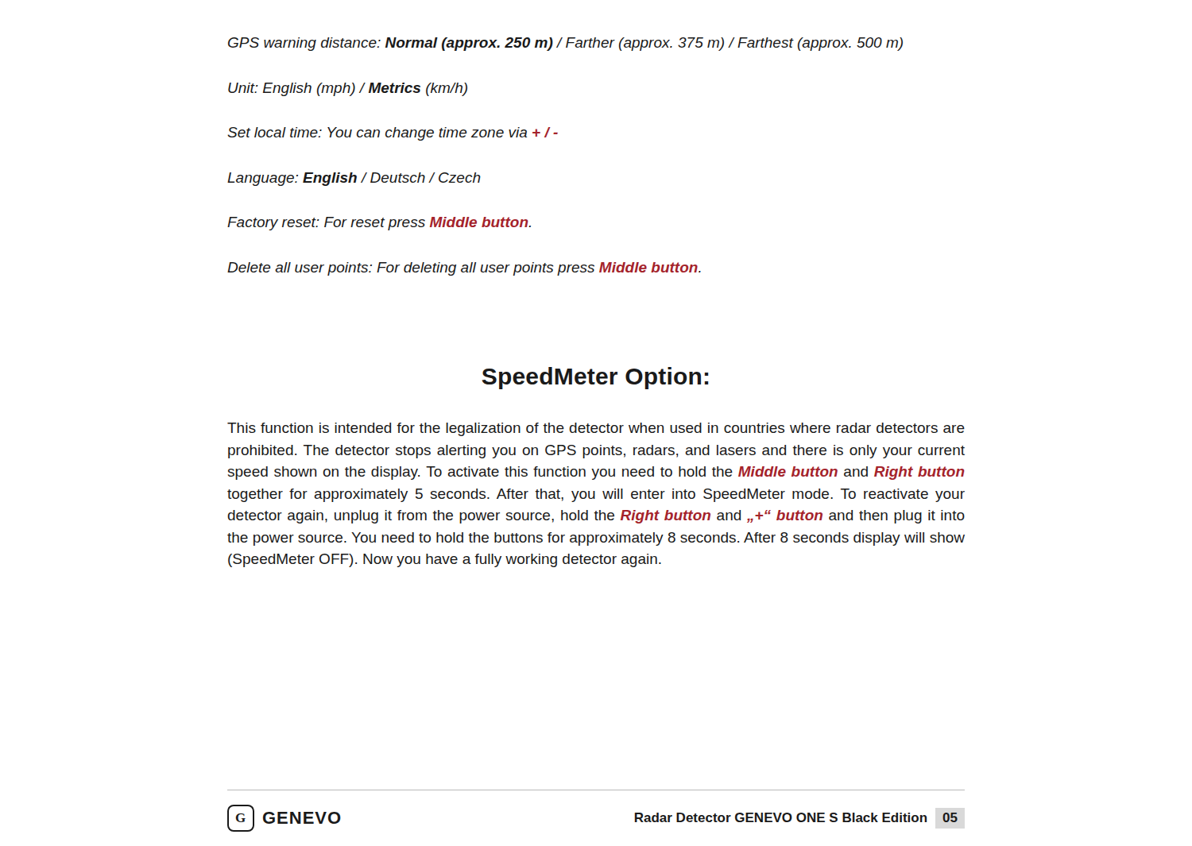GPS warning distance: Normal (approx. 250 m) / Farther (approx. 375 m) / Farthest (approx. 500 m)
Unit: English (mph) / Metrics (km/h)
Set local time: You can change time zone via + / -
Language: English / Deutsch / Czech
Factory reset: For reset press Middle button.
Delete all user points: For deleting all user points press Middle button.
SpeedMeter Option:
This function is intended for the legalization of the detector when used in countries where radar detectors are prohibited. The detector stops alerting you on GPS points, radars, and lasers and there is only your current speed shown on the display. To activate this function you need to hold the Middle button and Right button together for approximately 5 seconds. After that, you will enter into SpeedMeter mode. To reactivate your detector again, unplug it from the power source, hold the Right button and „+“ button and then plug it into the power source. You need to hold the buttons for approximately 8 seconds. After 8 seconds display will show (SpeedMeter OFF). Now you have a fully working detector again.
GGENEVO
Radar Detector GENEVO ONE S Black Edition 05